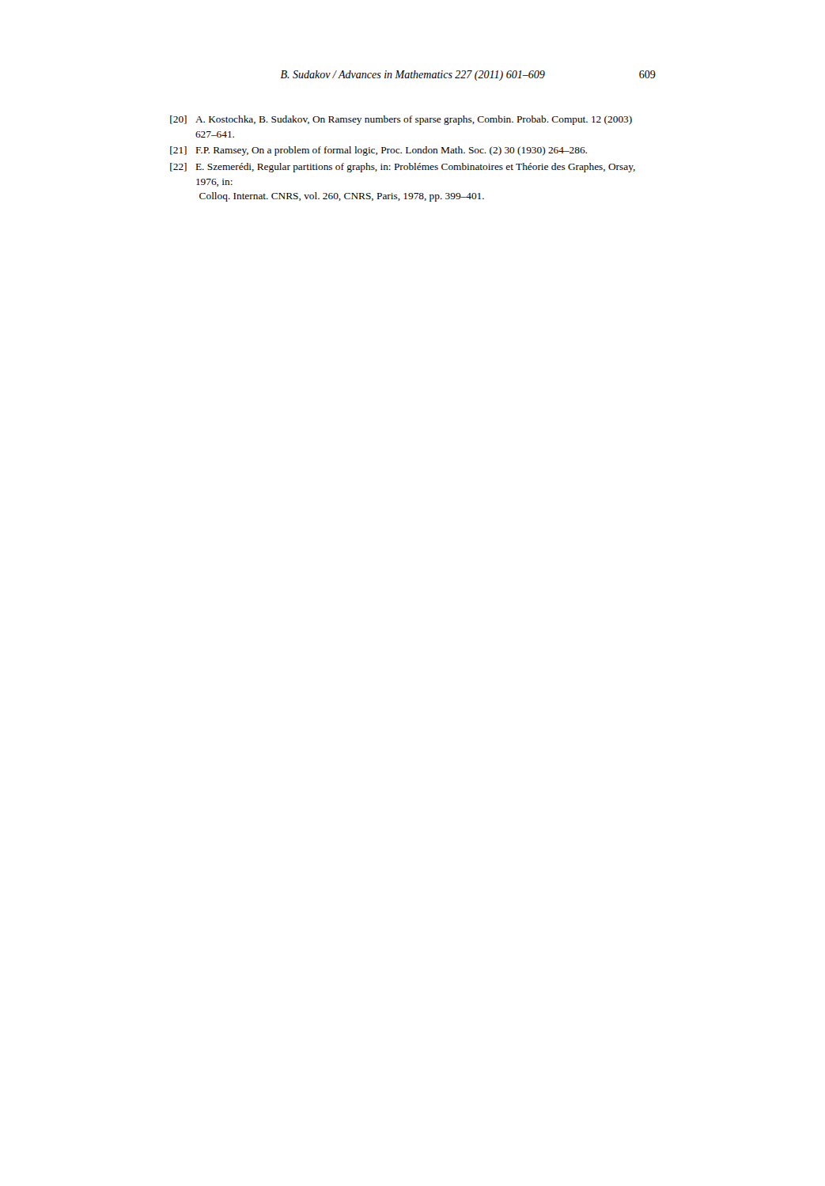B. Sudakov / Advances in Mathematics 227 (2011) 601–609 609
[20] A. Kostochka, B. Sudakov, On Ramsey numbers of sparse graphs, Combin. Probab. Comput. 12 (2003) 627–641.
[21] F.P. Ramsey, On a problem of formal logic, Proc. London Math. Soc. (2) 30 (1930) 264–286.
[22] E. Szemerédi, Regular partitions of graphs, in: Problémes Combinatoires et Théorie des Graphes, Orsay, 1976, in: Colloq. Internat. CNRS, vol. 260, CNRS, Paris, 1978, pp. 399–401.